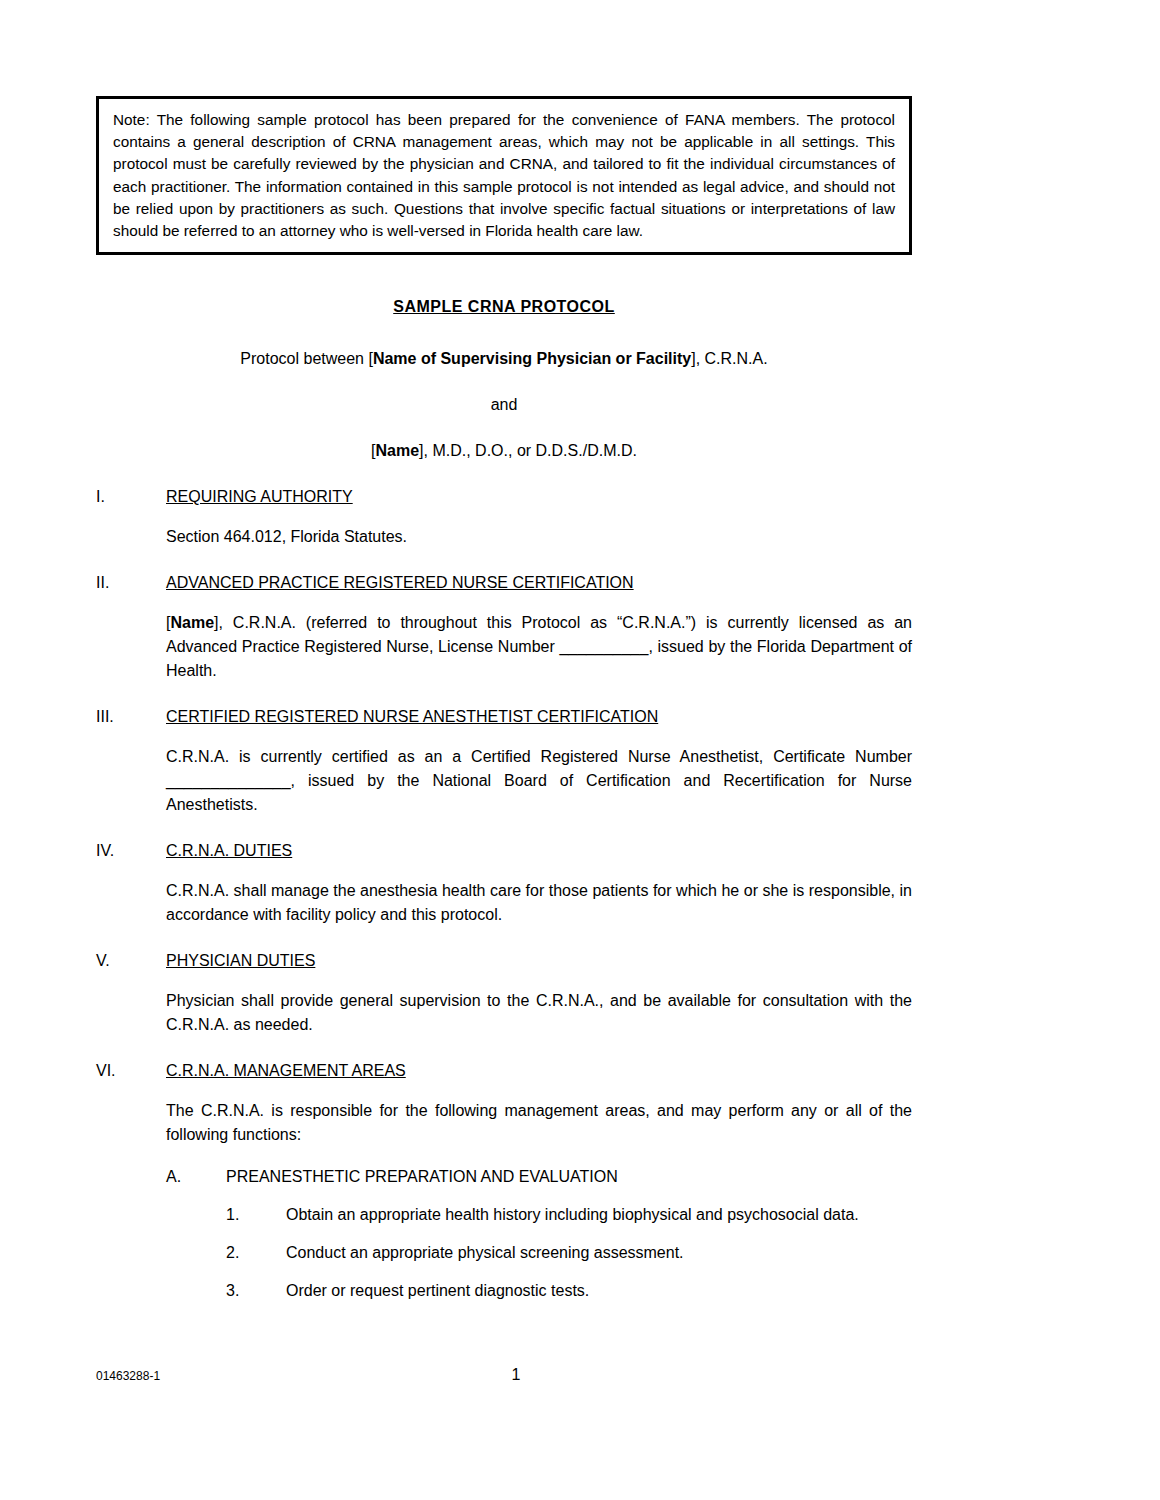Note: The following sample protocol has been prepared for the convenience of FANA members. The protocol contains a general description of CRNA management areas, which may not be applicable in all settings. This protocol must be carefully reviewed by the physician and CRNA, and tailored to fit the individual circumstances of each practitioner. The information contained in this sample protocol is not intended as legal advice, and should not be relied upon by practitioners as such. Questions that involve specific factual situations or interpretations of law should be referred to an attorney who is well-versed in Florida health care law.
SAMPLE CRNA PROTOCOL
Protocol between [Name of Supervising Physician or Facility], C.R.N.A.
and
[Name], M.D., D.O., or D.D.S./D.M.D.
I. REQUIRING AUTHORITY
Section 464.012, Florida Statutes.
II. ADVANCED PRACTICE REGISTERED NURSE CERTIFICATION
[Name], C.R.N.A. (referred to throughout this Protocol as “C.R.N.A.”) is currently licensed as an Advanced Practice Registered Nurse, License Number __________, issued by the Florida Department of Health.
III. CERTIFIED REGISTERED NURSE ANESTHETIST CERTIFICATION
C.R.N.A. is currently certified as an a Certified Registered Nurse Anesthetist, Certificate Number ______________, issued by the National Board of Certification and Recertification for Nurse Anesthetists.
IV. C.R.N.A. DUTIES
C.R.N.A. shall manage the anesthesia health care for those patients for which he or she is responsible, in accordance with facility policy and this protocol.
V. PHYSICIAN DUTIES
Physician shall provide general supervision to the C.R.N.A., and be available for consultation with the C.R.N.A. as needed.
VI. C.R.N.A. MANAGEMENT AREAS
The C.R.N.A. is responsible for the following management areas, and may perform any or all of the following functions:
A. PREANESTHETIC PREPARATION AND EVALUATION
1. Obtain an appropriate health history including biophysical and psychosocial data.
2. Conduct an appropriate physical screening assessment.
3. Order or request pertinent diagnostic tests.
01463288-1 1